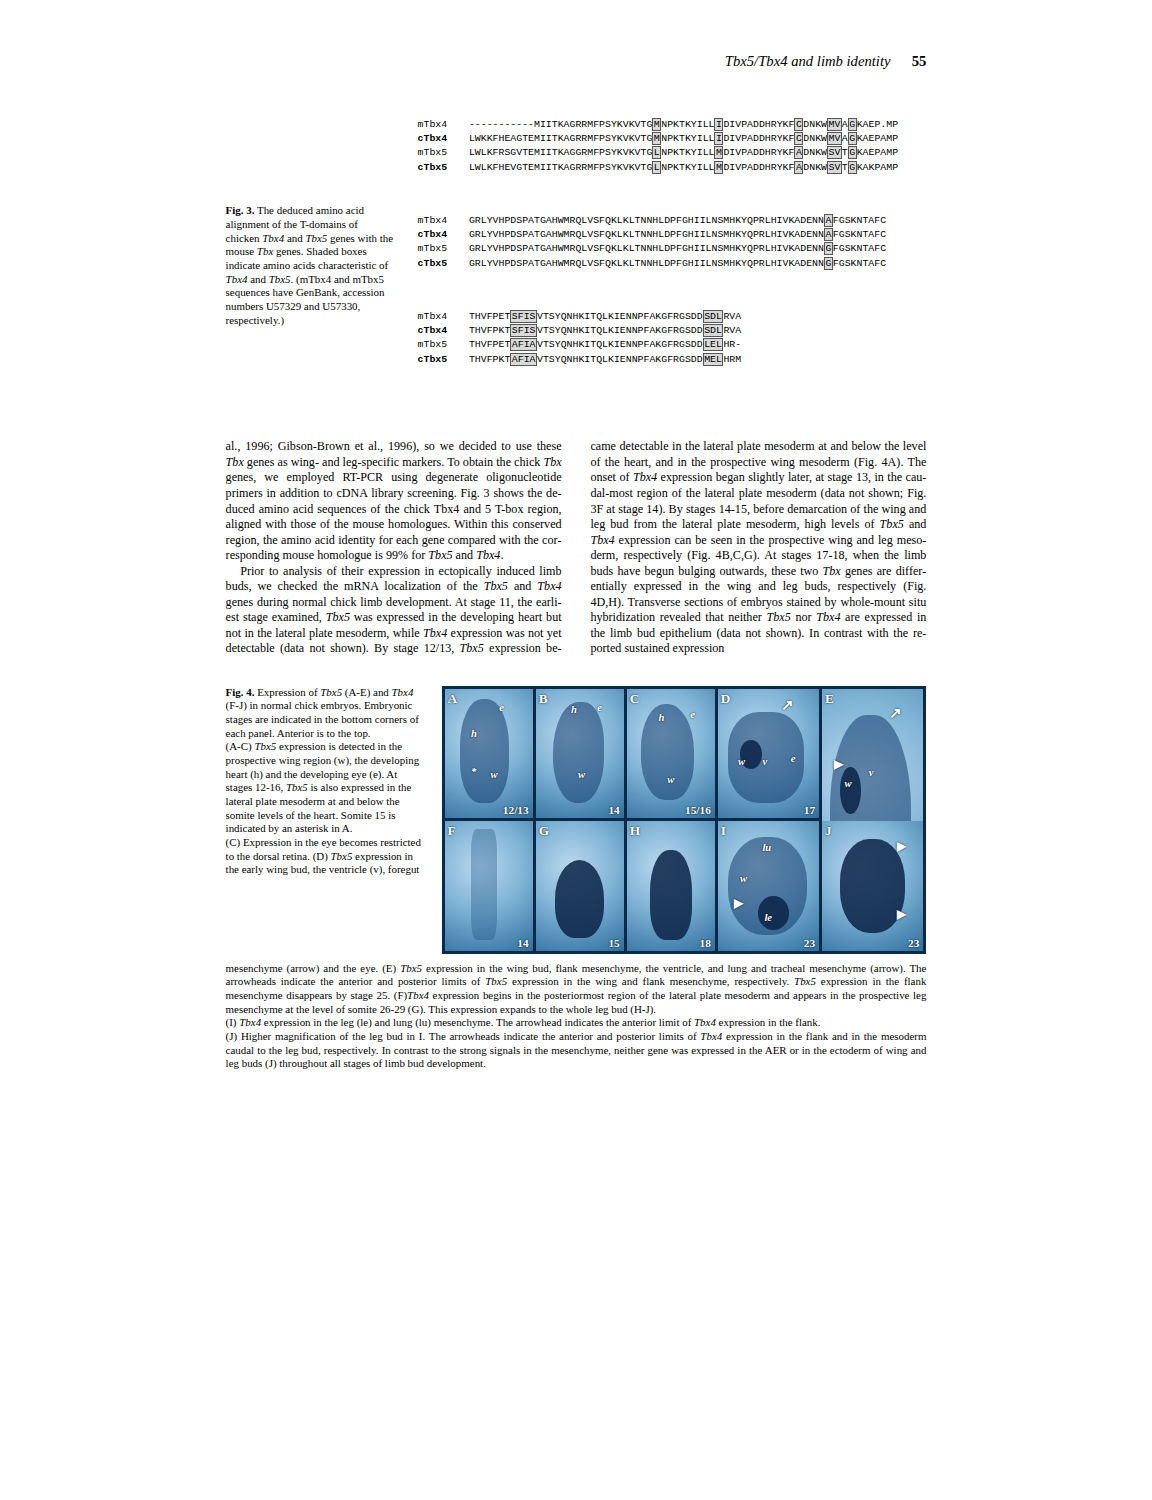Tbx5/Tbx4 and limb identity 55
Fig. 3. The deduced amino acid alignment of the T-domains of chicken Tbx4 and Tbx5 genes with the mouse Tbx genes. Shaded boxes indicate amino acids characteristic of Tbx4 and Tbx5. (mTbx4 and mTbx5 sequences have GenBank, accession numbers U57329 and U57330, respectively.)
mTbx4-----------MIITKAGRRMFPSYKVKVTGMNPKTKYILLIDIVPADDHRYKFCDNKWMVAGKAEP.MP cTbx4 LWKKFHEAGTEMIITKAGRRMFPSYKVKVTGMNPKTKYILLIDIVPADDHRYKFCDNKWMVAGKAEPAMP mTbx5 LWLKFRSGVTEMIITKAGGRMFPSYKVKVTGLNPKTKYILLMDIVPADDHRYKFADNKWSVTGKAEPAMP cTbx5 LWLKFHEVGTEMIITKAGRRMFPSYKVKVTGLNPKTKYILLMDIVPADDHRYKFADNKWSVTGKAKPAMP
mTbx4 GRLYVHPDSPATGAHWMRQLVSFQKLKLTNNHLDPFGHIILNSMHKYQPRLHIVKADENNAFGSKNTAFC cTbx4 GRLYVHPDSPATGAHWMRQLVSFQKLKLTNNHLDPFGHIILNSMHKYQPRLHIVKADENNAFGSKNTAFC mTbx5 GRLYVHPDSPATGAHWMRQLVSFQKLKLTNNHLDPFGHIILNSMHKYQPRLHIVKADENNGFGSKNTAFC cTbx5 GRLYVHPDSPATGAHWMRQLVSFQKLKLTNNHLDPFGHIILNSMHKYQPRLHIVKADENNGFGSKNTAFC
mTbx4 THVFPETSFISVTSYQNHKITQLKIENNPFAKGFRGSDDSDLRVA cTbx4 THVFPKTSFISVTSYQNHKITQLKIENNPFAKGFRGSDDSDLRVA mTbx5 THVFPETAFIAVTSYQNHKITQLKIENNPFAKGFRGSDDLELHR- cTbx5 THVFPKTAFIAVTSYQNHKITQLKIENNPFAKGFRGSDDMELHRM
al., 1996; Gibson-Brown et al., 1996), so we decided to use these Tbx genes as wing- and leg-specific markers. To obtain the chick Tbx genes, we employed RT-PCR using degenerate oligonucleotide primers in addition to cDNA library screening. Fig. 3 shows the deduced amino acid sequences of the chick Tbx4 and 5 T-box region, aligned with those of the mouse homologues. Within this conserved region, the amino acid identity for each gene compared with the corresponding mouse homologue is 99% for Tbx5 and Tbx4.
Prior to analysis of their expression in ectopically induced limb buds, we checked the mRNA localization of the Tbx5 and Tbx4 genes during normal chick limb development. At stage 11, the earliest stage examined, Tbx5 was expressed in the developing heart but not in the lateral plate mesoderm, while Tbx4 expression was not yet detectable (data not shown). By stage 12/13, Tbx5 expression became detectable in the lateral plate mesoderm at and below the level of the heart, and in the prospective wing mesoderm (Fig. 4A). The onset of Tbx4 expression began slightly later, at stage 13, in the caudal-most region of the lateral plate mesoderm (data not shown; Fig. 3F at stage 14). By stages 14-15, before demarcation of the wing and leg bud from the lateral plate mesoderm, high levels of Tbx5 and Tbx4 expression can be seen in the prospective wing and leg mesoderm, respectively (Fig. 4B,C,G). At stages 17-18, when the limb buds have begun bulging outwards, these two Tbx genes are differentially expressed in the wing and leg buds, respectively (Fig. 4D,H). Transverse sections of embryos stained by whole-mount situ hybridization revealed that neither Tbx5 nor Tbx4 are expressed in the limb bud epithelium (data not shown). In contrast with the reported sustained expression
Fig. 4. Expression of Tbx5 (A-E) and Tbx4 (F-J) in normal chick embryos. Embryonic stages are indicated in the bottom corners of each panel. Anterior is to the top.
(A-C) Tbx5 expression is detected in the prospective wing region (w), the developing heart (h) and the developing eye (e). At stages 12-16, Tbx5 is also expressed in the lateral plate mesoderm at and below the somite levels of the heart. Somite 15 is indicated by an asterisk in A.
(C) Expression in the eye becomes restricted to the dorsal retina. (D) Tbx5 expression in the early wing bud, the ventricle (v), foregut
A
e h w * 12/13
B
h e w 14
C
h e w 15/16
D
↗ w v e 17
E
↗ ▶ ▶ w v le 23
F
14
G
15
H
18
I
lu w le ▶ 23
J
▶ ▶ 23
mesenchyme (arrow) and the eye. (E) Tbx5 expression in the wing bud, flank mesenchyme, the ventricle, and lung and tracheal mesenchyme (arrow). The arrowheads indicate the anterior and posterior limits of Tbx5 expression in the wing and flank mesenchyme, respectively. Tbx5 expression in the flank mesenchyme disappears by stage 25. (F)Tbx4 expression begins in the posteriormost region of the lateral plate mesoderm and appears in the prospective leg mesenchyme at the level of somite 26-29 (G). This expression expands to the whole leg bud (H-J).
(I) Tbx4 expression in the leg (le) and lung (lu) mesenchyme. The arrowhead indicates the anterior limit of Tbx4 expression in the flank.
(J) Higher magnification of the leg bud in I. The arrowheads indicate the anterior and posterior limits of Tbx4 expression in the flank and in the mesoderm caudal to the leg bud, respectively. In contrast to the strong signals in the mesenchyme, neither gene was expressed in the AER or in the ectoderm of wing and leg buds (J) throughout all stages of limb bud development.